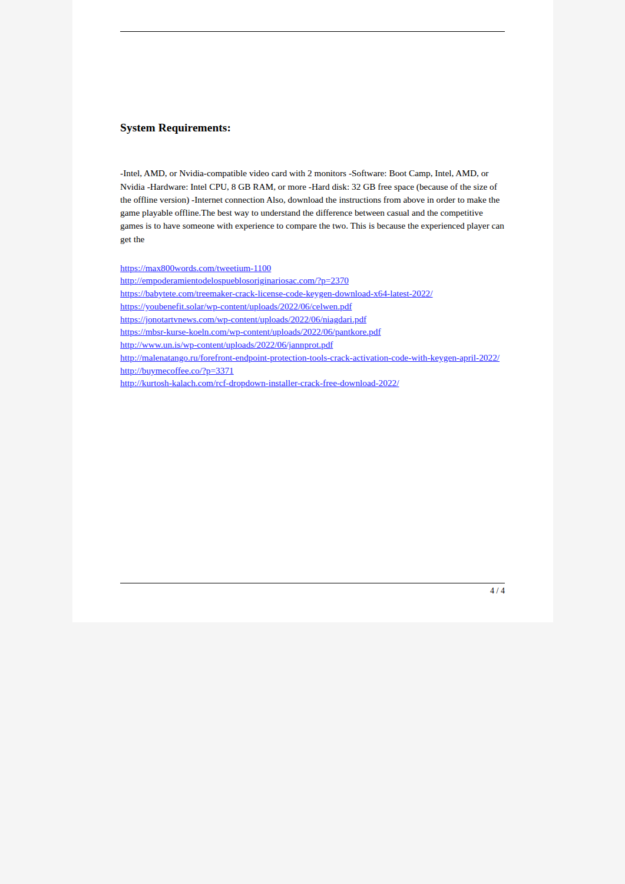System Requirements:
-Intel, AMD, or Nvidia-compatible video card with 2 monitors -Software: Boot Camp, Intel, AMD, or Nvidia -Hardware: Intel CPU, 8 GB RAM, or more -Hard disk: 32 GB free space (because of the size of the offline version) -Internet connection Also, download the instructions from above in order to make the game playable offline.The best way to understand the difference between casual and the competitive games is to have someone with experience to compare the two. This is because the experienced player can get the
https://max800words.com/tweetium-1100
http://empoderamientodelospueblosoriginariosac.com/?p=2370
https://babytete.com/treemaker-crack-license-code-keygen-download-x64-latest-2022/
https://youbenefit.solar/wp-content/uploads/2022/06/celwen.pdf
https://jonotartvnews.com/wp-content/uploads/2022/06/niagdari.pdf
https://mbsr-kurse-koeln.com/wp-content/uploads/2022/06/pantkore.pdf
http://www.un.is/wp-content/uploads/2022/06/jannprot.pdf
http://malenatango.ru/forefront-endpoint-protection-tools-crack-activation-code-with-keygen-april-2022/
http://buymecoffee.co/?p=3371
http://kurtosh-kalach.com/rcf-dropdown-installer-crack-free-download-2022/
4 / 4